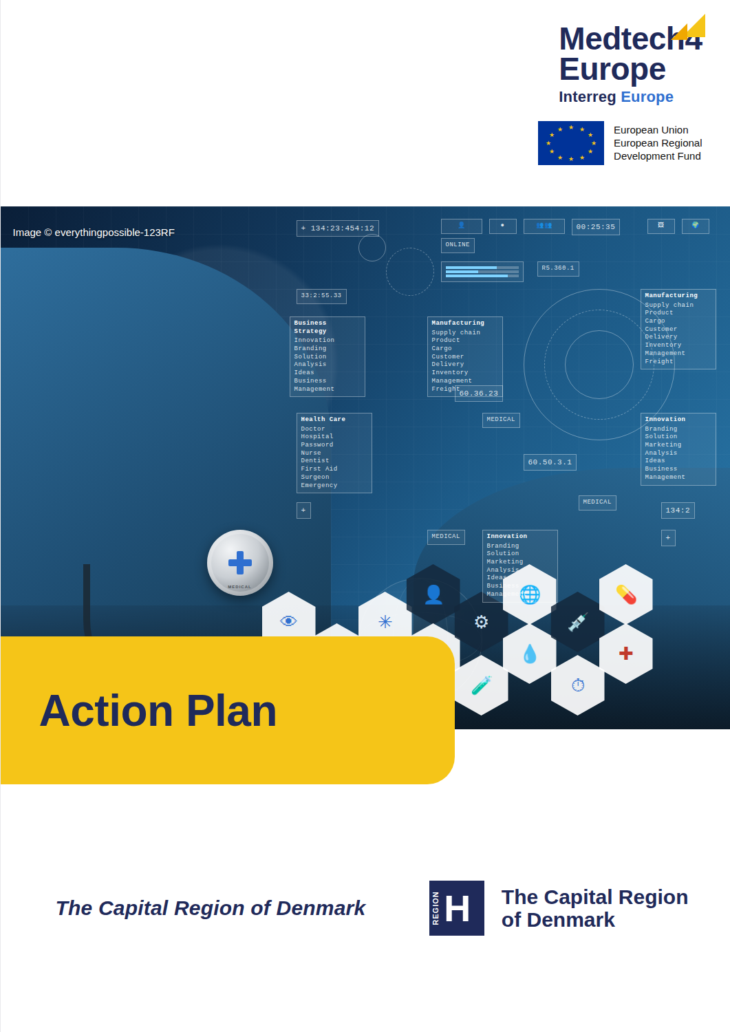Medtech4
Europe
Interreg Europe
★ ★ ★ ★ ★ ★ ★ ★ ★ ★ ★ ★
European Union
European Regional
Development Fund
Image © everythingpossible-123RF
MEDICAL
👁
♥
✳
👤
📋
⚙
🌐
💧
💉
💊
✚
👨‍⚕️
🧪
⏱
+ 134:23:454:12
👤
●
👥👥
00:25:35
🖼
🌍
ONLINE
R5.360.1
33:2:55.33
Business Strategy
Innovation
Branding
Solution
Analysis
Ideas
Business
Management
Manufacturing
Supply chain
Product
Cargo
Customer
Delivery
Inventory
Management
Freight
Manufacturing
Supply chain
Product
Cargo
Customer
Delivery
Inventory
Management
Freight
Innovation
Branding
Solution
Marketing
Analysis
Ideas
Business
Management
Innovation
Branding
Solution
Marketing
Analysis
Ideas
Business
Management
Health Care
Doctor
Hospital
Password
Nurse
Dentist
First Aid
Surgeon
Emergency
60.36.23
60.50.3.1
134:2
+
+
MEDICAL
MEDICAL
MEDICAL
Action Plan
The Capital Region of Denmark
REGION H
The Capital Region
of Denmark